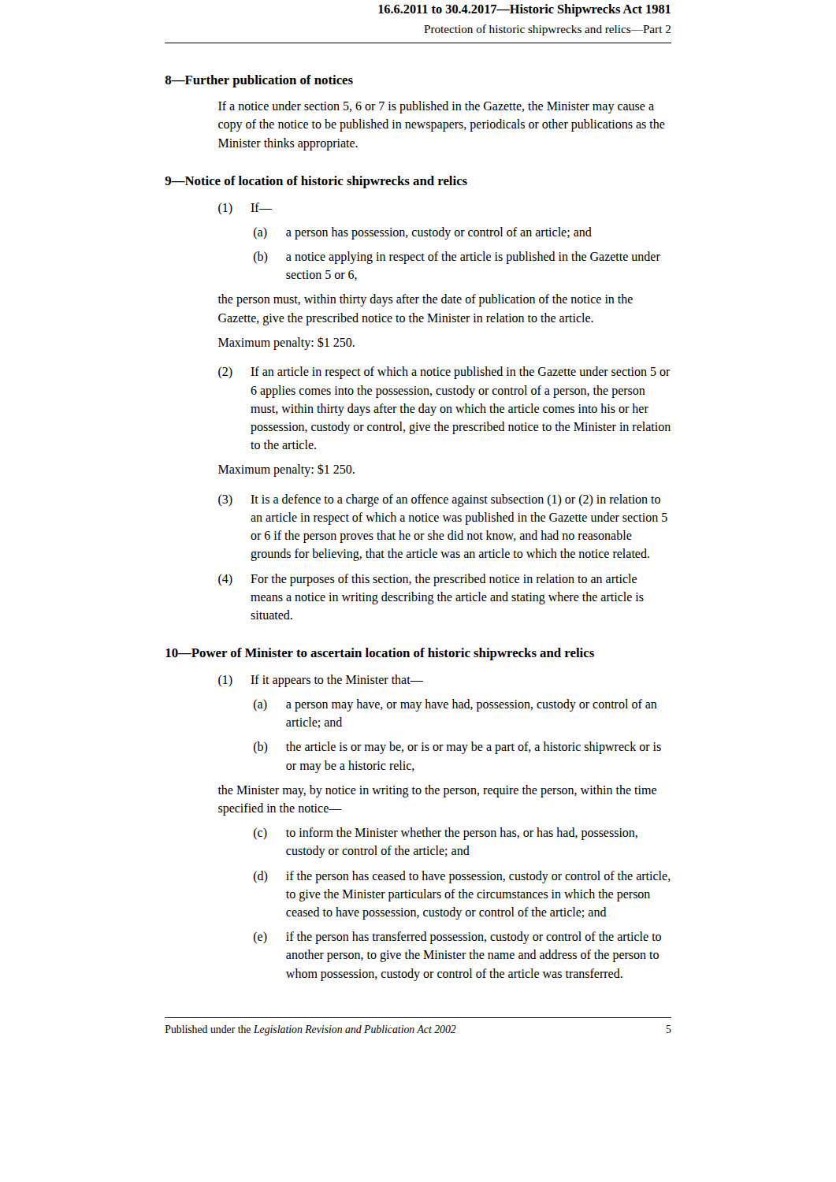16.6.2011 to 30.4.2017—Historic Shipwrecks Act 1981
Protection of historic shipwrecks and relics—Part 2
8—Further publication of notices
If a notice under section 5, 6 or 7 is published in the Gazette, the Minister may cause a copy of the notice to be published in newspapers, periodicals or other publications as the Minister thinks appropriate.
9—Notice of location of historic shipwrecks and relics
(1)
If—
(a)
a person has possession, custody or control of an article; and
(b)
a notice applying in respect of the article is published in the Gazette under section 5 or 6,
the person must, within thirty days after the date of publication of the notice in the Gazette, give the prescribed notice to the Minister in relation to the article.
Maximum penalty: $1 250.
(2)
If an article in respect of which a notice published in the Gazette under section 5 or 6 applies comes into the possession, custody or control of a person, the person must, within thirty days after the day on which the article comes into his or her possession, custody or control, give the prescribed notice to the Minister in relation to the article.
Maximum penalty: $1 250.
(3)
It is a defence to a charge of an offence against subsection (1) or (2) in relation to an article in respect of which a notice was published in the Gazette under section 5 or 6 if the person proves that he or she did not know, and had no reasonable grounds for believing, that the article was an article to which the notice related.
(4)
For the purposes of this section, the prescribed notice in relation to an article means a notice in writing describing the article and stating where the article is situated.
10—Power of Minister to ascertain location of historic shipwrecks and relics
(1)
If it appears to the Minister that—
(a)
a person may have, or may have had, possession, custody or control of an article; and
(b)
the article is or may be, or is or may be a part of, a historic shipwreck or is or may be a historic relic,
the Minister may, by notice in writing to the person, require the person, within the time specified in the notice—
(c)
to inform the Minister whether the person has, or has had, possession, custody or control of the article; and
(d)
if the person has ceased to have possession, custody or control of the article, to give the Minister particulars of the circumstances in which the person ceased to have possession, custody or control of the article; and
(e)
if the person has transferred possession, custody or control of the article to another person, to give the Minister the name and address of the person to whom possession, custody or control of the article was transferred.
Published under the Legislation Revision and Publication Act 2002
5